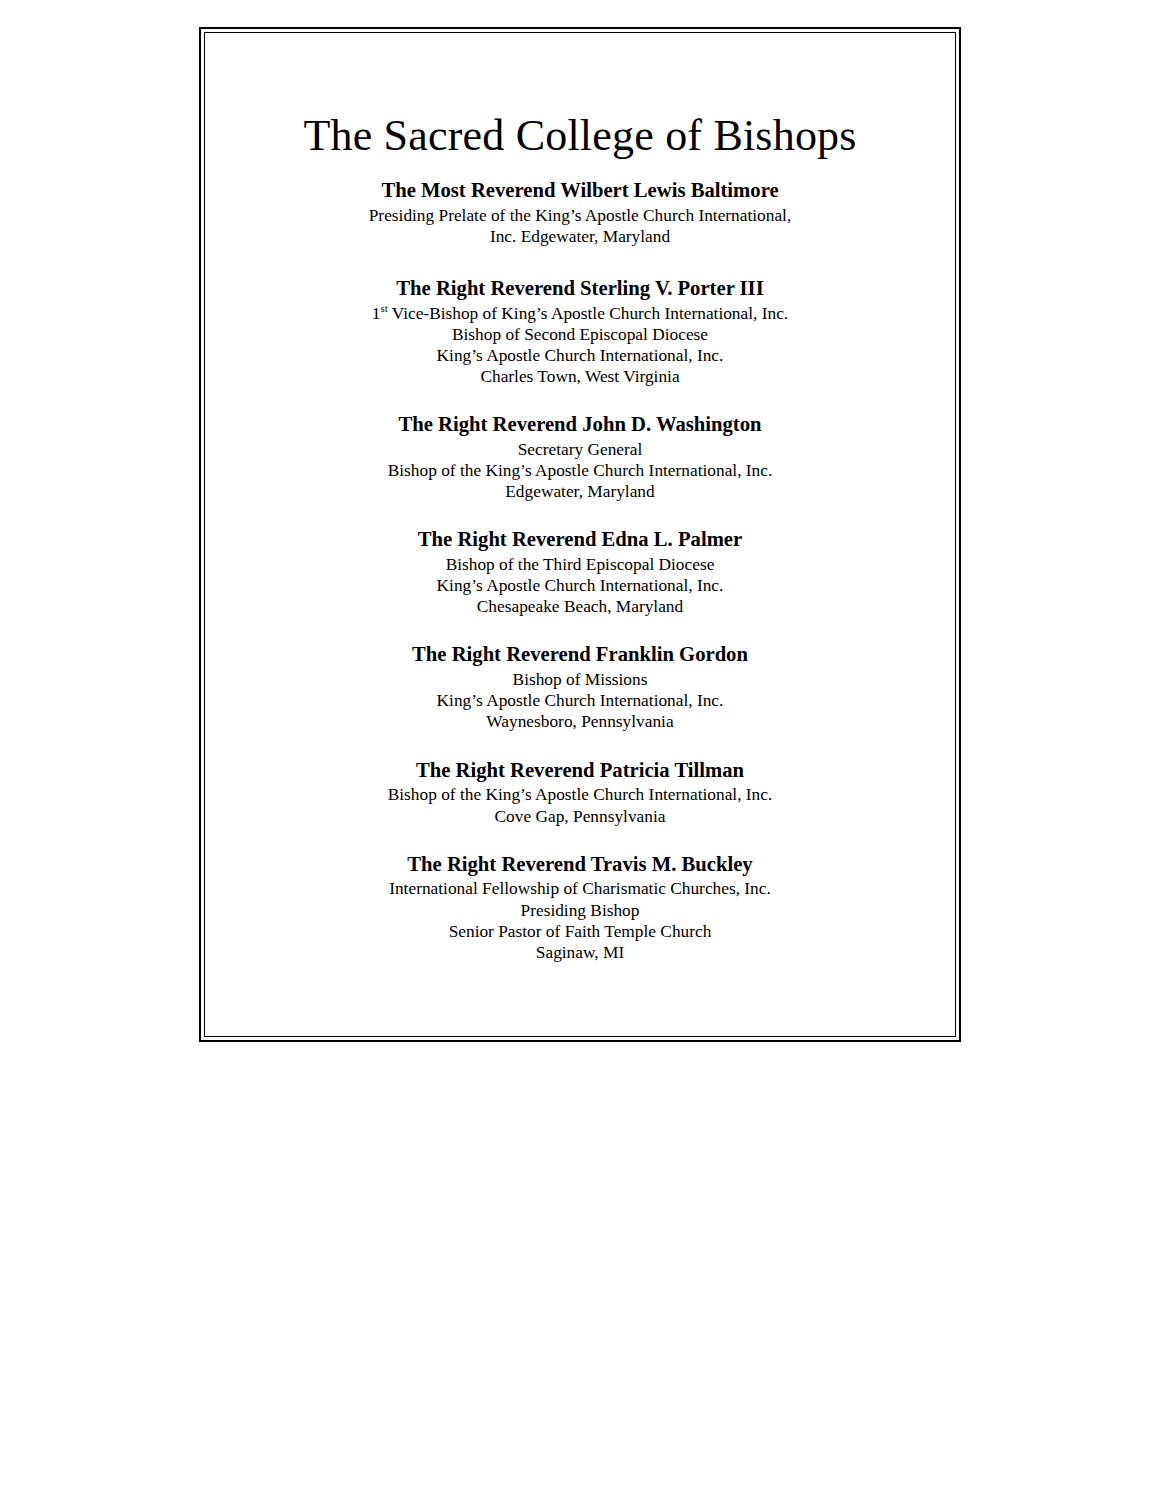The Sacred College of Bishops
The Most Reverend Wilbert Lewis Baltimore
Presiding Prelate of the King’s Apostle Church International,
Inc. Edgewater, Maryland
The Right Reverend Sterling V. Porter III
1st Vice-Bishop of King’s Apostle Church International, Inc.
Bishop of Second Episcopal Diocese
King’s Apostle Church International, Inc.
Charles Town, West Virginia
The Right Reverend John D. Washington
Secretary General
Bishop of the King’s Apostle Church International, Inc.
Edgewater, Maryland
The Right Reverend Edna L. Palmer
Bishop of the Third Episcopal Diocese
King’s Apostle Church International, Inc.
Chesapeake Beach, Maryland
The Right Reverend Franklin Gordon
Bishop of Missions
King’s Apostle Church International, Inc.
Waynesboro, Pennsylvania
The Right Reverend Patricia Tillman
Bishop of the King’s Apostle Church International, Inc.
Cove Gap, Pennsylvania
The Right Reverend Travis M. Buckley
International Fellowship of Charismatic Churches, Inc.
Presiding Bishop
Senior Pastor of Faith Temple Church
Saginaw, MI